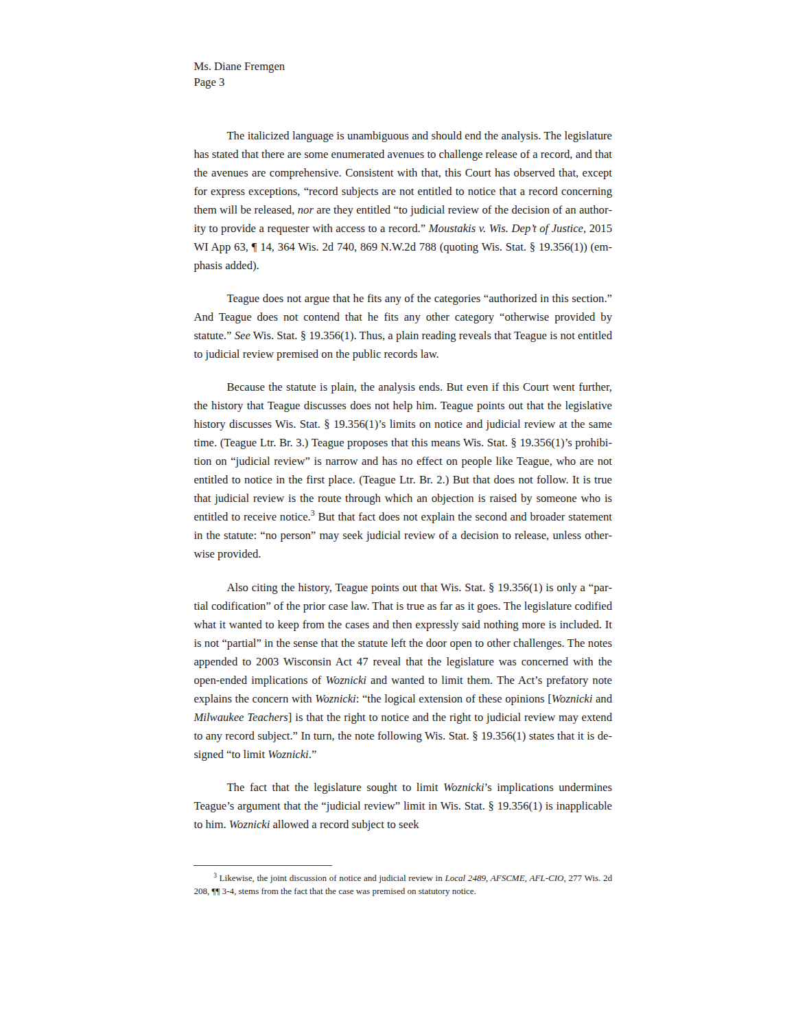Ms. Diane Fremgen
Page 3
The italicized language is unambiguous and should end the analysis. The legislature has stated that there are some enumerated avenues to challenge release of a record, and that the avenues are comprehensive. Consistent with that, this Court has observed that, except for express exceptions, “record subjects are not entitled to notice that a record concerning them will be released, nor are they entitled “to judicial review of the decision of an authority to provide a requester with access to a record.” Moustakis v. Wis. Dep’t of Justice, 2015 WI App 63, ¶ 14, 364 Wis. 2d 740, 869 N.W.2d 788 (quoting Wis. Stat. § 19.356(1)) (emphasis added).
Teague does not argue that he fits any of the categories “authorized in this section.” And Teague does not contend that he fits any other category “otherwise provided by statute.” See Wis. Stat. § 19.356(1). Thus, a plain reading reveals that Teague is not entitled to judicial review premised on the public records law.
Because the statute is plain, the analysis ends. But even if this Court went further, the history that Teague discusses does not help him. Teague points out that the legislative history discusses Wis. Stat. § 19.356(1)’s limits on notice and judicial review at the same time. (Teague Ltr. Br. 3.) Teague proposes that this means Wis. Stat. § 19.356(1)’s prohibition on “judicial review” is narrow and has no effect on people like Teague, who are not entitled to notice in the first place. (Teague Ltr. Br. 2.) But that does not follow. It is true that judicial review is the route through which an objection is raised by someone who is entitled to receive notice.3 But that fact does not explain the second and broader statement in the statute: “no person” may seek judicial review of a decision to release, unless otherwise provided.
Also citing the history, Teague points out that Wis. Stat. § 19.356(1) is only a “partial codification” of the prior case law. That is true as far as it goes. The legislature codified what it wanted to keep from the cases and then expressly said nothing more is included. It is not “partial” in the sense that the statute left the door open to other challenges. The notes appended to 2003 Wisconsin Act 47 reveal that the legislature was concerned with the open-ended implications of Woznicki and wanted to limit them. The Act’s prefatory note explains the concern with Woznicki: “the logical extension of these opinions [Woznicki and Milwaukee Teachers] is that the right to notice and the right to judicial review may extend to any record subject.” In turn, the note following Wis. Stat. § 19.356(1) states that it is designed “to limit Woznicki.”
The fact that the legislature sought to limit Woznicki’s implications undermines Teague’s argument that the “judicial review” limit in Wis. Stat. § 19.356(1) is inapplicable to him. Woznicki allowed a record subject to seek
3 Likewise, the joint discussion of notice and judicial review in Local 2489, AFSCME, AFL-CIO, 277 Wis. 2d 208, ¶¶ 3-4, stems from the fact that the case was premised on statutory notice.